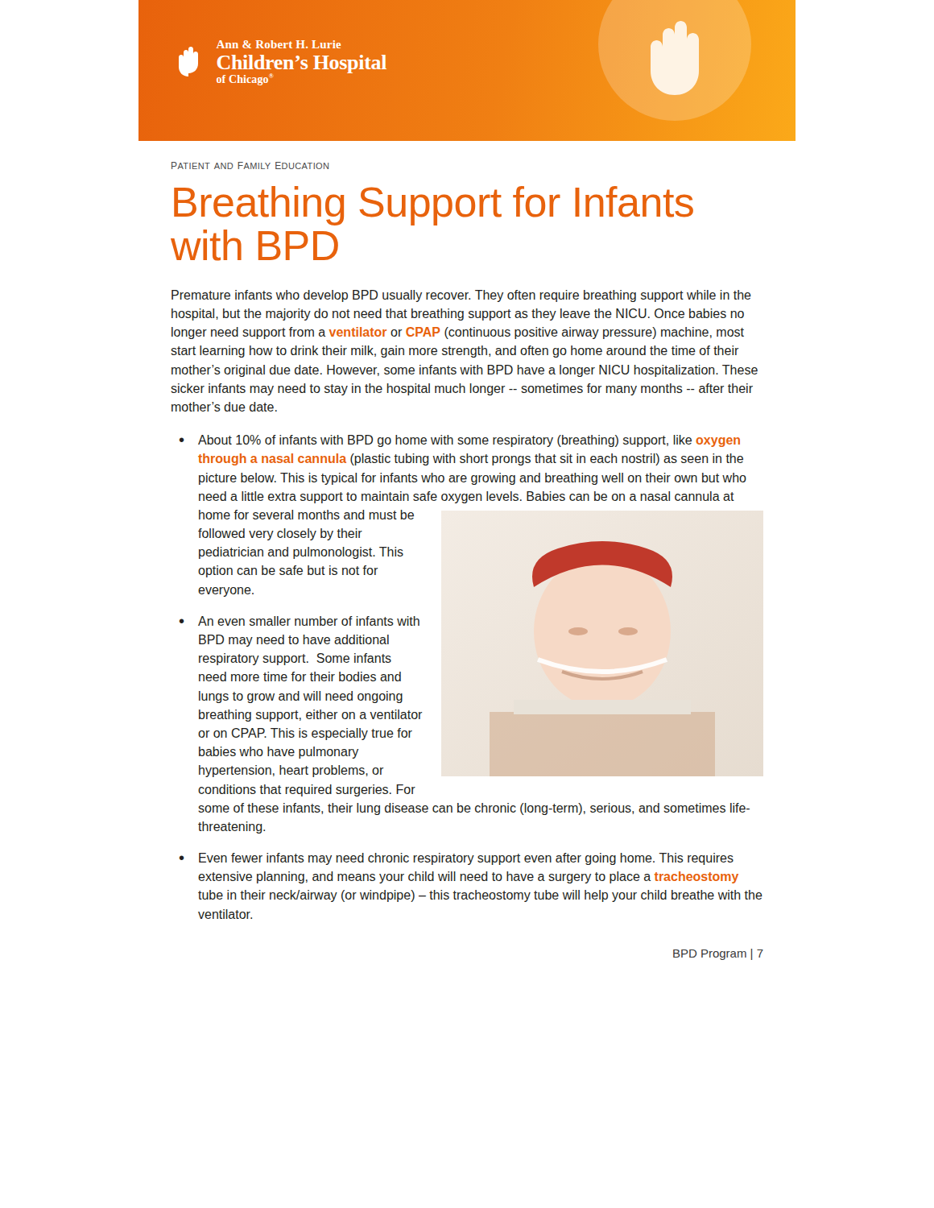Ann & Robert H. Lurie
Children’s Hospital
of Chicago®
PATIENT AND FAMILY EDUCATION
Breathing Support for Infants with BPD
Premature infants who develop BPD usually recover. They often require breathing support while in the hospital, but the majority do not need that breathing support as they leave the NICU. Once babies no longer need support from a ventilator or CPAP (continuous positive airway pressure) machine, most start learning how to drink their milk, gain more strength, and often go home around the time of their mother’s original due date. However, some infants with BPD have a longer NICU hospitalization. These sicker infants may need to stay in the hospital much longer -- sometimes for many months -- after their mother’s due date.
About 10% of infants with BPD go home with some respiratory (breathing) support, like oxygen through a nasal cannula (plastic tubing with short prongs that sit in each nostril) as seen in the picture below. This is typical for infants who are growing and breathing well on their own but who need a little extra support to maintain safe
oxygen levels. Babies can be on a nasal cannula at home for several months and must be followed very closely by their pediatrician and pulmonologist. This option can be safe but is not for everyone.
An even smaller number of infants with BPD may need to have additional respiratory support. Some infants need more time for their bodies and lungs to grow and will need ongoing breathing support, either on a ventilator or on CPAP. This is especially true for babies who have pulmonary hypertension, heart problems, or conditions that required surgeries. For some of these infants, their lung disease can be chronic (long-term), serious, and sometimes life-threatening.
Even fewer infants may need chronic respiratory support even after going home. This requires extensive planning, and means your child will need to have a surgery to place a tracheostomy tube in their neck/airway (or windpipe) – this tracheostomy tube will help your child breathe with the ventilator.
BPD Program | 7